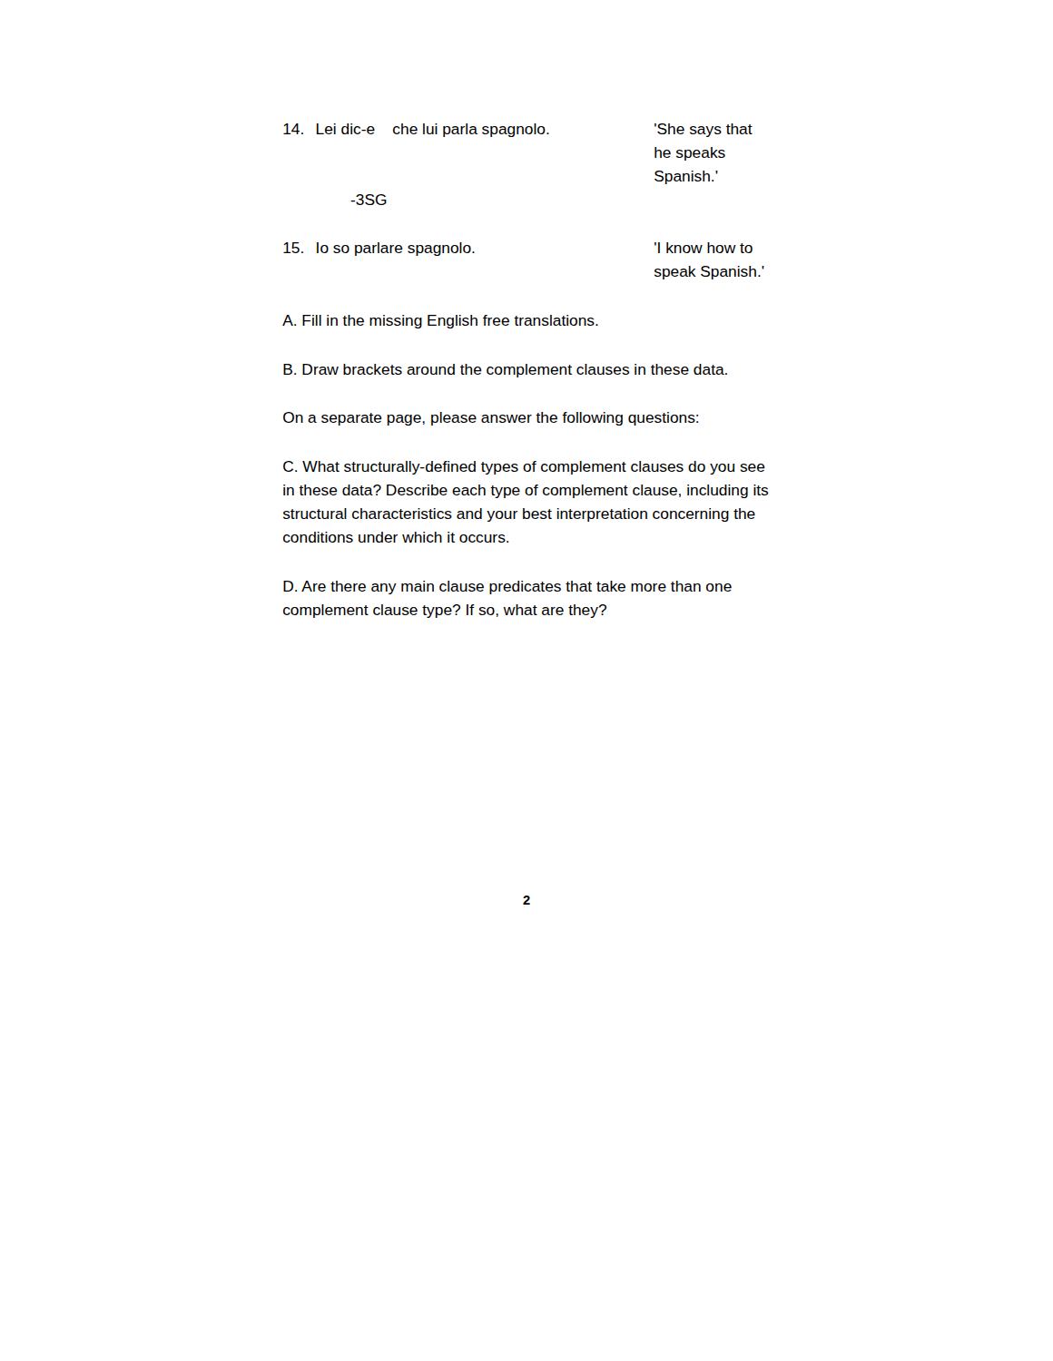14. Lei dic-e che lui parla spagnolo. 'She says that he speaks Spanish.'
-3SG
15. Io so parlare spagnolo. 'I know how to speak Spanish.'
A. Fill in the missing English free translations.
B. Draw brackets around the complement clauses in these data.
On a separate page, please answer the following questions:
C. What structurally-defined types of complement clauses do you see in these data? Describe each type of complement clause, including its structural characteristics and your best interpretation concerning the conditions under which it occurs.
D. Are there any main clause predicates that take more than one complement clause type? If so, what are they?
2